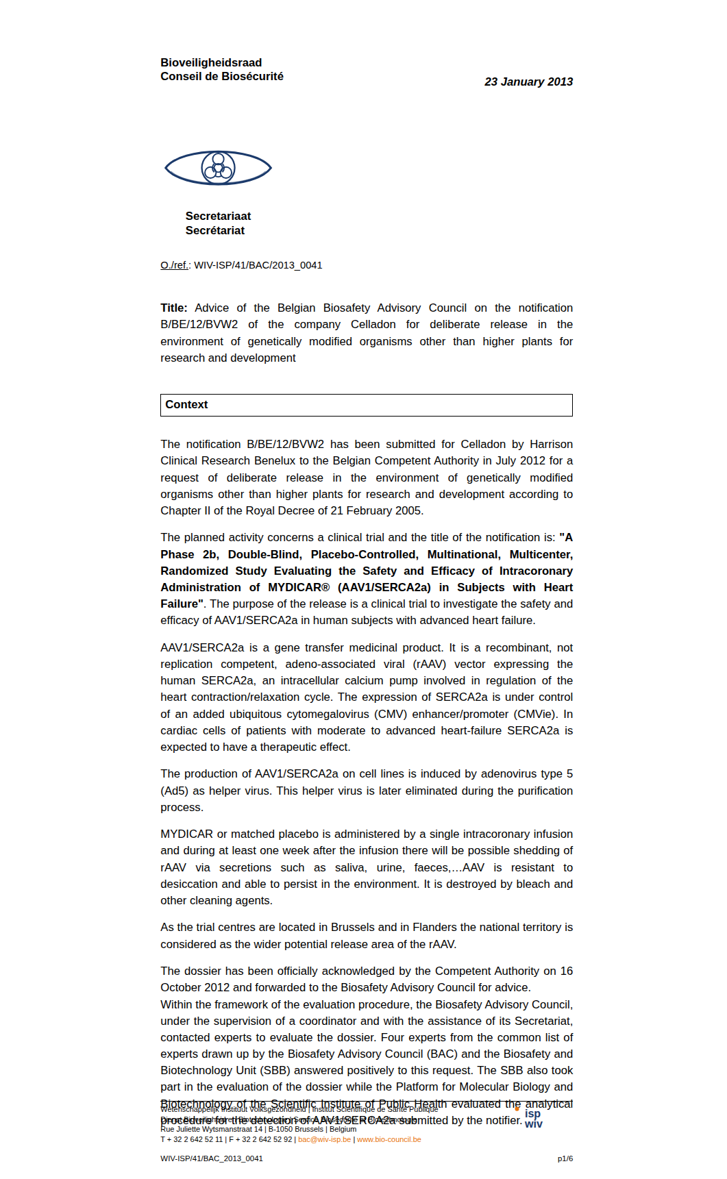Bioveiligheidsraad
Conseil de Biosécurité
23 January 2013
Secretariaat
Secrétariat
O./ref.: WIV-ISP/41/BAC/2013_0041
Title: Advice of the Belgian Biosafety Advisory Council on the notification B/BE/12/BVW2 of the company Celladon for deliberate release in the environment of genetically modified organisms other than higher plants for research and development
Context
The notification B/BE/12/BVW2 has been submitted for Celladon by Harrison Clinical Research Benelux to the Belgian Competent Authority in July 2012 for a request of deliberate release in the environment of genetically modified organisms other than higher plants for research and development according to Chapter II of the Royal Decree of 21 February 2005.
The planned activity concerns a clinical trial and the title of the notification is: "A Phase 2b, Double-Blind, Placebo-Controlled, Multinational, Multicenter, Randomized Study Evaluating the Safety and Efficacy of Intracoronary Administration of MYDICAR® (AAV1/SERCA2a) in Subjects with Heart Failure". The purpose of the release is a clinical trial to investigate the safety and efficacy of AAV1/SERCA2a in human subjects with advanced heart failure.
AAV1/SERCA2a is a gene transfer medicinal product. It is a recombinant, not replication competent, adeno-associated viral (rAAV) vector expressing the human SERCA2a, an intracellular calcium pump involved in regulation of the heart contraction/relaxation cycle. The expression of SERCA2a is under control of an added ubiquitous cytomegalovirus (CMV) enhancer/promoter (CMVie). In cardiac cells of patients with moderate to advanced heart-failure SERCA2a is expected to have a therapeutic effect.
The production of AAV1/SERCA2a on cell lines is induced by adenovirus type 5 (Ad5) as helper virus. This helper virus is later eliminated during the purification process.
MYDICAR or matched placebo is administered by a single intracoronary infusion and during at least one week after the infusion there will be possible shedding of rAAV via secretions such as saliva, urine, faeces,…AAV is resistant to desiccation and able to persist in the environment. It is destroyed by bleach and other cleaning agents.
As the trial centres are located in Brussels and in Flanders the national territory is considered as the wider potential release area of the rAAV.
The dossier has been officially acknowledged by the Competent Authority on 16 October 2012 and forwarded to the Biosafety Advisory Council for advice.
Within the framework of the evaluation procedure, the Biosafety Advisory Council, under the supervision of a coordinator and with the assistance of its Secretariat, contacted experts to evaluate the dossier. Four experts from the common list of experts drawn up by the Biosafety Advisory Council (BAC) and the Biosafety and Biotechnology Unit (SBB) answered positively to this request. The SBB also took part in the evaluation of the dossier while the Platform for Molecular Biology and Biotechnology of the Scientific Institute of Public Health evaluated the analytical procedure for the detection of AAV1/SERCA2a submitted by the notifier.
Wetenschappelijk Instituut Volksgezondheid | Institut Scientifique de Santé Publique
Dienst Bioveiligheid en Biotechnologie | Service Biosécurité et Biotechnologie
Rue Juliette Wytsmanstraat 14 | B-1050 Brussels | Belgium
T + 32 2 642 52 11 | F + 32 2 642 52 92 | bac@wiv-isp.be | www.bio-council.be
isp wiv
WIV-ISP/41/BAC_2013_0041 p1/6